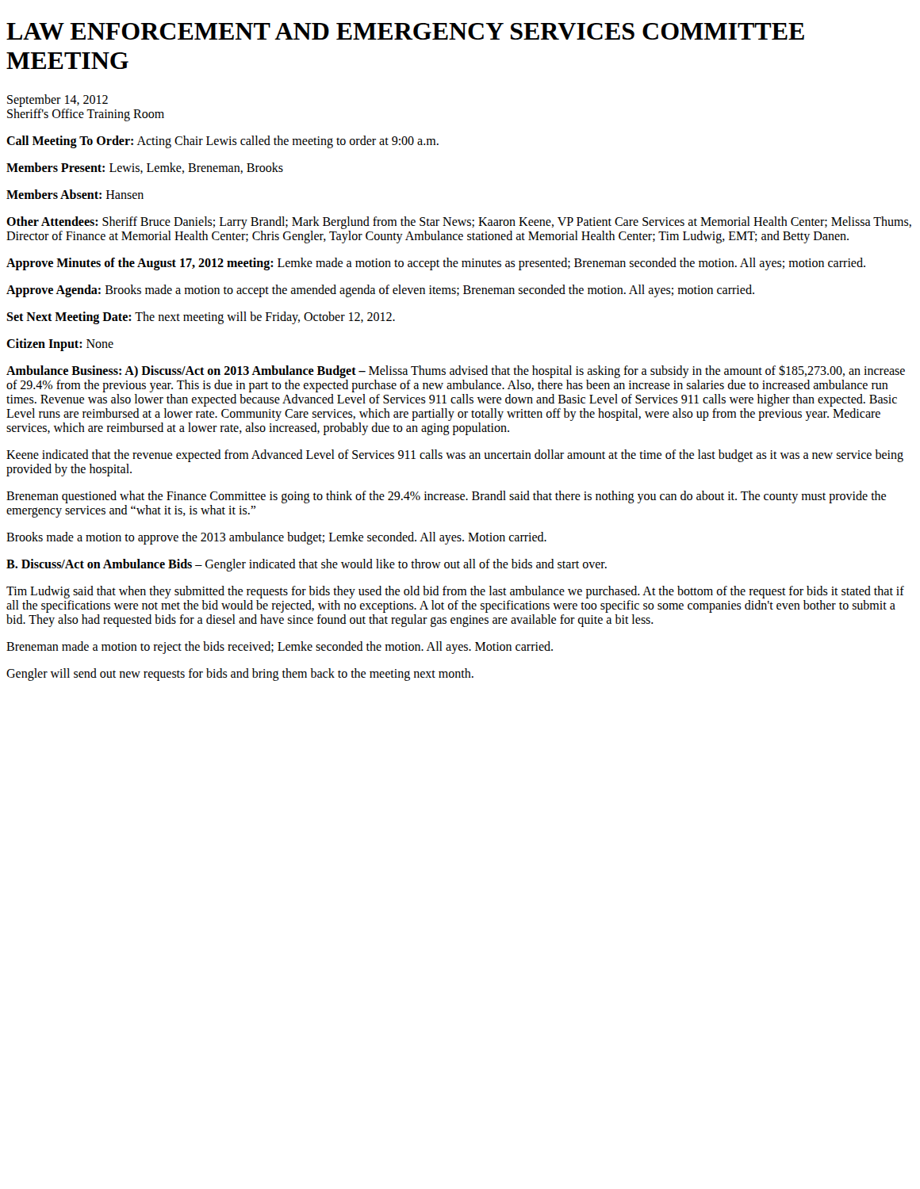LAW ENFORCEMENT AND EMERGENCY SERVICES COMMITTEE MEETING
September 14, 2012
Sheriff's Office Training Room
Call Meeting To Order: Acting Chair Lewis called the meeting to order at 9:00 a.m.
Members Present: Lewis, Lemke, Breneman, Brooks
Members Absent: Hansen
Other Attendees: Sheriff Bruce Daniels; Larry Brandl; Mark Berglund from the Star News; Kaaron Keene, VP Patient Care Services at Memorial Health Center; Melissa Thums, Director of Finance at Memorial Health Center; Chris Gengler, Taylor County Ambulance stationed at Memorial Health Center; Tim Ludwig, EMT; and Betty Danen.
Approve Minutes of the August 17, 2012 meeting: Lemke made a motion to accept the minutes as presented; Breneman seconded the motion. All ayes; motion carried.
Approve Agenda: Brooks made a motion to accept the amended agenda of eleven items; Breneman seconded the motion. All ayes; motion carried.
Set Next Meeting Date: The next meeting will be Friday, October 12, 2012.
Citizen Input: None
Ambulance Business: A) Discuss/Act on 2013 Ambulance Budget – Melissa Thums advised that the hospital is asking for a subsidy in the amount of $185,273.00, an increase of 29.4% from the previous year. This is due in part to the expected purchase of a new ambulance. Also, there has been an increase in salaries due to increased ambulance run times. Revenue was also lower than expected because Advanced Level of Services 911 calls were down and Basic Level of Services 911 calls were higher than expected. Basic Level runs are reimbursed at a lower rate. Community Care services, which are partially or totally written off by the hospital, were also up from the previous year. Medicare services, which are reimbursed at a lower rate, also increased, probably due to an aging population.
Keene indicated that the revenue expected from Advanced Level of Services 911 calls was an uncertain dollar amount at the time of the last budget as it was a new service being provided by the hospital.
Breneman questioned what the Finance Committee is going to think of the 29.4% increase. Brandl said that there is nothing you can do about it. The county must provide the emergency services and “what it is, is what it is.”
Brooks made a motion to approve the 2013 ambulance budget; Lemke seconded. All ayes. Motion carried.
B. Discuss/Act on Ambulance Bids – Gengler indicated that she would like to throw out all of the bids and start over.
Tim Ludwig said that when they submitted the requests for bids they used the old bid from the last ambulance we purchased. At the bottom of the request for bids it stated that if all the specifications were not met the bid would be rejected, with no exceptions. A lot of the specifications were too specific so some companies didn't even bother to submit a bid. They also had requested bids for a diesel and have since found out that regular gas engines are available for quite a bit less.
Breneman made a motion to reject the bids received; Lemke seconded the motion. All ayes. Motion carried.
Gengler will send out new requests for bids and bring them back to the meeting next month.